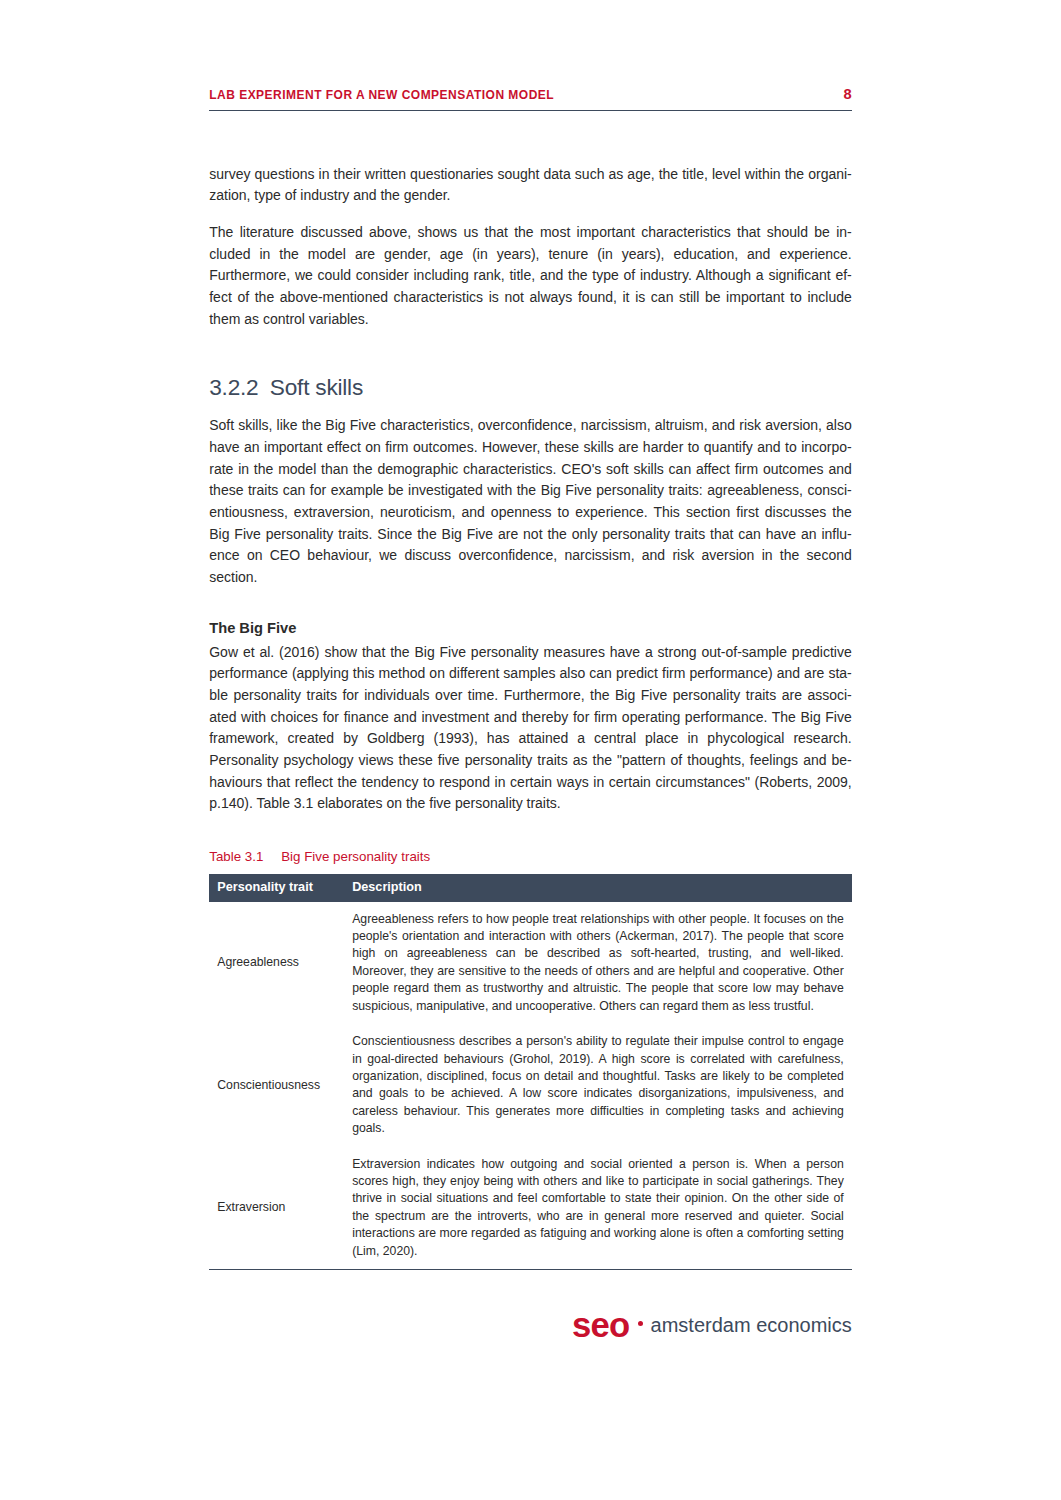Lab experiment for a new compensation model 8
survey questions in their written questionaries sought data such as age, the title, level within the organization, type of industry and the gender.
The literature discussed above, shows us that the most important characteristics that should be included in the model are gender, age (in years), tenure (in years), education, and experience. Furthermore, we could consider including rank, title, and the type of industry. Although a significant effect of the above-mentioned characteristics is not always found, it is can still be important to include them as control variables.
3.2.2 Soft skills
Soft skills, like the Big Five characteristics, overconfidence, narcissism, altruism, and risk aversion, also have an important effect on firm outcomes. However, these skills are harder to quantify and to incorporate in the model than the demographic characteristics. CEO's soft skills can affect firm outcomes and these traits can for example be investigated with the Big Five personality traits: agreeableness, conscientiousness, extraversion, neuroticism, and openness to experience. This section first discusses the Big Five personality traits. Since the Big Five are not the only personality traits that can have an influence on CEO behaviour, we discuss overconfidence, narcissism, and risk aversion in the second section.
The Big Five
Gow et al. (2016) show that the Big Five personality measures have a strong out-of-sample predictive performance (applying this method on different samples also can predict firm performance) and are stable personality traits for individuals over time. Furthermore, the Big Five personality traits are associated with choices for finance and investment and thereby for firm operating performance. The Big Five framework, created by Goldberg (1993), has attained a central place in phycological research. Personality psychology views these five personality traits as the "pattern of thoughts, feelings and behaviours that reflect the tendency to respond in certain ways in certain circumstances" (Roberts, 2009, p.140). Table 3.1 elaborates on the five personality traits.
Table 3.1 Big Five personality traits
| Personality trait | Description |
| --- | --- |
| Agreeableness | Agreeableness refers to how people treat relationships with other people. It focuses on the people's orientation and interaction with others (Ackerman, 2017). The people that score high on agreeableness can be described as soft-hearted, trusting, and well-liked. Moreover, they are sensitive to the needs of others and are helpful and cooperative. Other people regard them as trustworthy and altruistic. The people that score low may behave suspicious, manipulative, and uncooperative. Others can regard them as less trustful. |
| Conscientiousness | Conscientiousness describes a person's ability to regulate their impulse control to engage in goal-directed behaviours (Grohol, 2019). A high score is correlated with carefulness, organization, disciplined, focus on detail and thoughtful. Tasks are likely to be completed and goals to be achieved. A low score indicates disorganizations, impulsiveness, and careless behaviour. This generates more difficulties in completing tasks and achieving goals. |
| Extraversion | Extraversion indicates how outgoing and social oriented a person is. When a person scores high, they enjoy being with others and like to participate in social gatherings. They thrive in social situations and feel comfortable to state their opinion. On the other side of the spectrum are the introverts, who are in general more reserved and quieter. Social interactions are more regarded as fatiguing and working alone is often a comforting setting (Lim, 2020). |
seo amsterdam economics